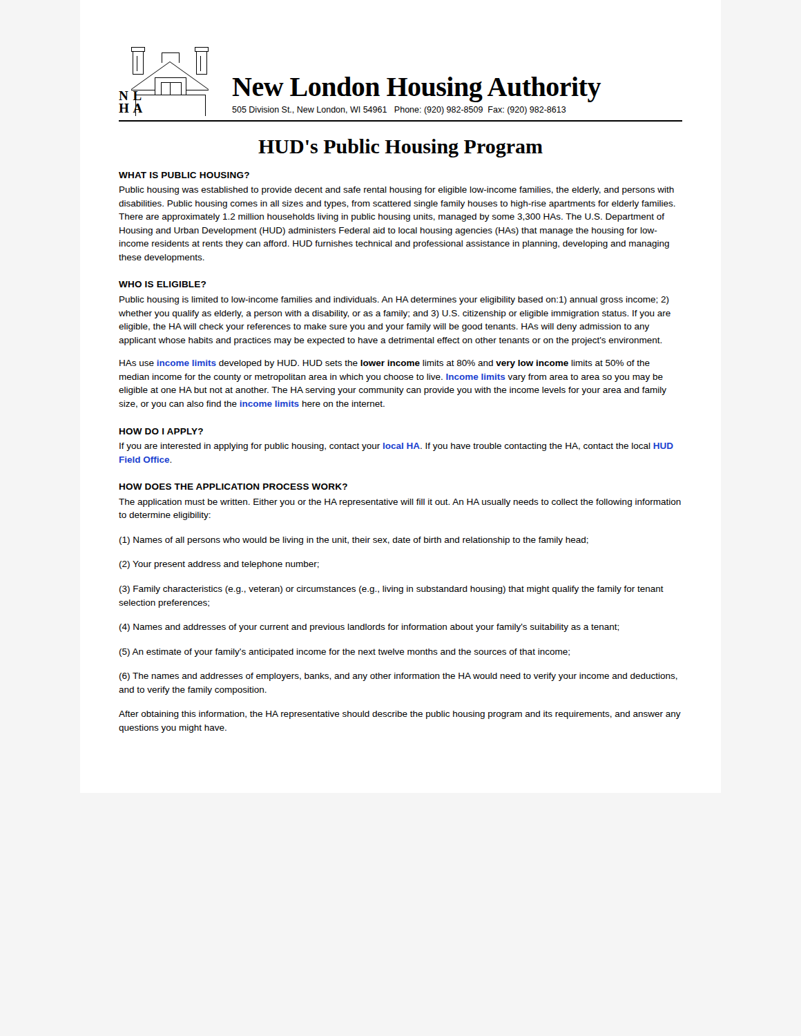N L H A
New London Housing Authority
505 Division St., New London, WI 54961 Phone: (920) 982-8509 Fax: (920) 982-8613
HUD's Public Housing Program
What is public housing?
Public housing was established to provide decent and safe rental housing for eligible low-income families, the elderly, and persons with disabilities. Public housing comes in all sizes and types, from scattered single family houses to high-rise apartments for elderly families. There are approximately 1.2 million households living in public housing units, managed by some 3,300 HAs. The U.S. Department of Housing and Urban Development (HUD) administers Federal aid to local housing agencies (HAs) that manage the housing for low-income residents at rents they can afford. HUD furnishes technical and professional assistance in planning, developing and managing these developments.
Who is eligible?
Public housing is limited to low-income families and individuals. An HA determines your eligibility based on:1) annual gross income; 2) whether you qualify as elderly, a person with a disability, or as a family; and 3) U.S. citizenship or eligible immigration status. If you are eligible, the HA will check your references to make sure you and your family will be good tenants. HAs will deny admission to any applicant whose habits and practices may be expected to have a detrimental effect on other tenants or on the project's environment.
HAs use income limits developed by HUD. HUD sets the lower income limits at 80% and very low income limits at 50% of the median income for the county or metropolitan area in which you choose to live. Income limits vary from area to area so you may be eligible at one HA but not at another. The HA serving your community can provide you with the income levels for your area and family size, or you can also find the income limits here on the internet.
How do I apply?
If you are interested in applying for public housing, contact your local HA. If you have trouble contacting the HA, contact the local HUD Field Office.
How does the application process work?
The application must be written. Either you or the HA representative will fill it out. An HA usually needs to collect the following information to determine eligibility:
(1) Names of all persons who would be living in the unit, their sex, date of birth and relationship to the family head;
(2) Your present address and telephone number;
(3) Family characteristics (e.g., veteran) or circumstances (e.g., living in substandard housing) that might qualify the family for tenant selection preferences;
(4) Names and addresses of your current and previous landlords for information about your family's suitability as a tenant;
(5) An estimate of your family's anticipated income for the next twelve months and the sources of that income;
(6) The names and addresses of employers, banks, and any other information the HA would need to verify your income and deductions, and to verify the family composition.
After obtaining this information, the HA representative should describe the public housing program and its requirements, and answer any questions you might have.